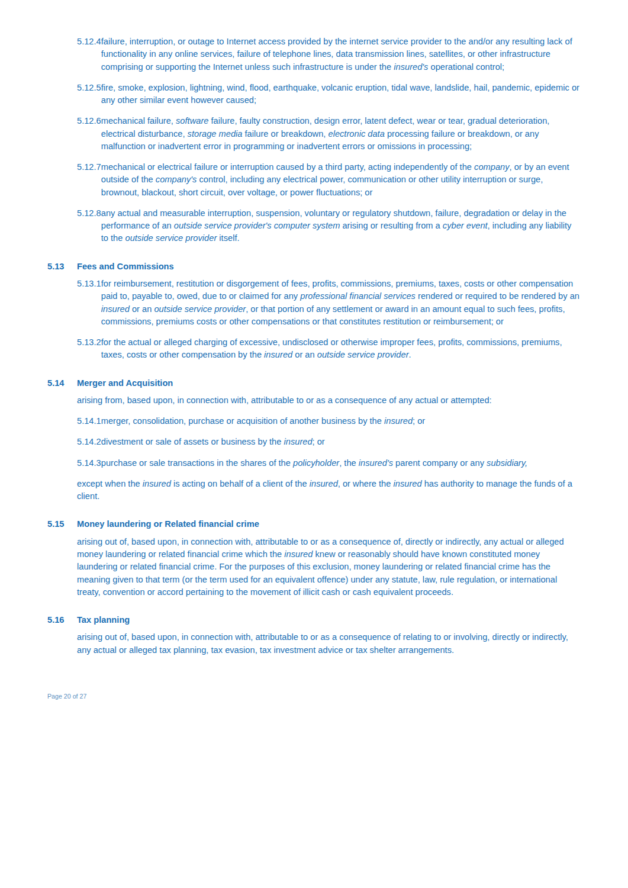5.12.4
failure, interruption, or outage to Internet access provided by the internet service provider to the and/or any resulting lack of functionality in any online services, failure of telephone lines, data transmission lines, satellites, or other infrastructure comprising or supporting the Internet unless such infrastructure is under the insured's operational control;
5.12.5
fire, smoke, explosion, lightning, wind, flood, earthquake, volcanic eruption, tidal wave, landslide, hail, pandemic, epidemic or any other similar event however caused;
5.12.6
mechanical failure, software failure, faulty construction, design error, latent defect, wear or tear, gradual deterioration, electrical disturbance, storage media failure or breakdown, electronic data processing failure or breakdown, or any malfunction or inadvertent error in programming or inadvertent errors or omissions in processing;
5.12.7
mechanical or electrical failure or interruption caused by a third party, acting independently of the company, or by an event outside of the company's control, including any electrical power, communication or other utility interruption or surge, brownout, blackout, short circuit, over voltage, or power fluctuations; or
5.12.8
any actual and measurable interruption, suspension, voluntary or regulatory shutdown, failure, degradation or delay in the performance of an outside service provider's computer system arising or resulting from a cyber event, including any liability to the outside service provider itself.
5.13
Fees and Commissions
5.13.1
for reimbursement, restitution or disgorgement of fees, profits, commissions, premiums, taxes, costs or other compensation paid to, payable to, owed, due to or claimed for any professional financial services rendered or required to be rendered by an insured or an outside service provider, or that portion of any settlement or award in an amount equal to such fees, profits, commissions, premiums costs or other compensations or that constitutes restitution or reimbursement; or
5.13.2
for the actual or alleged charging of excessive, undisclosed or otherwise improper fees, profits, commissions, premiums, taxes, costs or other compensation by the insured or an outside service provider.
5.14
Merger and Acquisition
arising from, based upon, in connection with, attributable to or as a consequence of any actual or attempted:
5.14.1
merger, consolidation, purchase or acquisition of another business by the insured; or
5.14.2
divestment or sale of assets or business by the insured; or
5.14.3
purchase or sale transactions in the shares of the policyholder, the insured's parent company or any subsidiary,
except when the insured is acting on behalf of a client of the insured, or where the insured has authority to manage the funds of a client.
5.15
Money laundering or Related financial crime
arising out of, based upon, in connection with, attributable to or as a consequence of, directly or indirectly, any actual or alleged money laundering or related financial crime which the insured knew or reasonably should have known constituted money laundering or related financial crime. For the purposes of this exclusion, money laundering or related financial crime has the meaning given to that term (or the term used for an equivalent offence) under any statute, law, rule regulation, or international treaty, convention or accord pertaining to the movement of illicit cash or cash equivalent proceeds.
5.16
Tax planning
arising out of, based upon, in connection with, attributable to or as a consequence of relating to or involving, directly or indirectly, any actual or alleged tax planning, tax evasion, tax investment advice or tax shelter arrangements.
Page 20 of 27